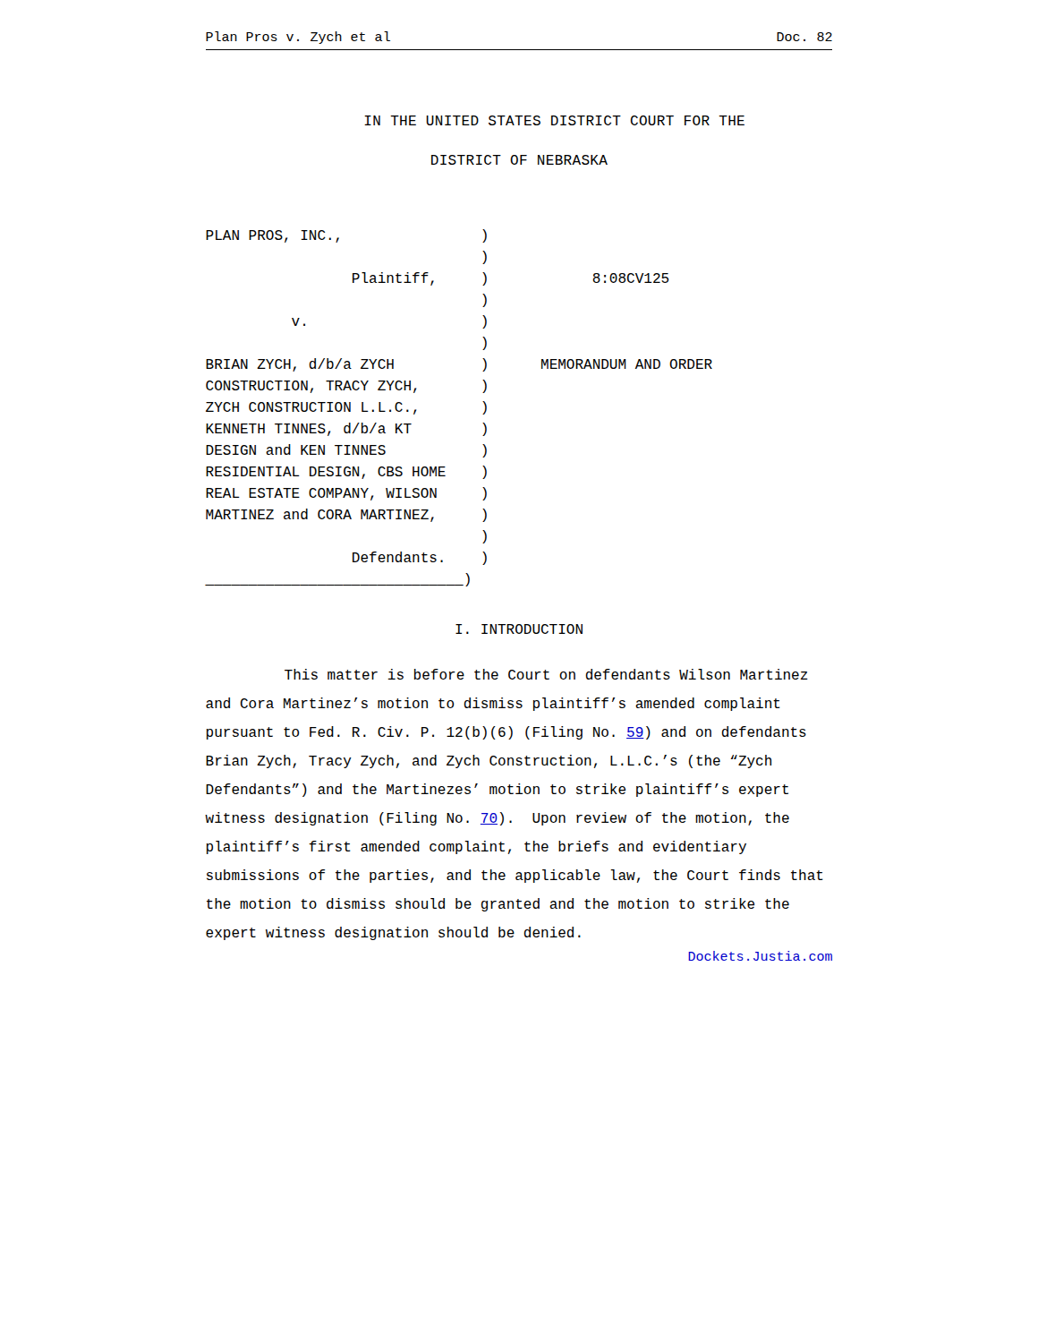Plan Pros v. Zych et al
Doc. 82
IN THE UNITED STATES DISTRICT COURT FOR THEDISTRICT OF NEBRASKA
PLAN PROS, INC., ) ) Plaintiff, ) 8:08CV125 ) v. ) ) BRIAN ZYCH, d/b/a ZYCH ) MEMORANDUM AND ORDER CONSTRUCTION, TRACY ZYCH, ) ZYCH CONSTRUCTION L.L.C., ) KENNETH TINNES, d/b/a KT ) DESIGN and KEN TINNES ) RESIDENTIAL DESIGN, CBS HOME ) REAL ESTATE COMPANY, WILSON ) MARTINEZ and CORA MARTINEZ, ) ) Defendants. ) ______________________________)
I. INTRODUCTION
This matter is before the Court on defendants Wilson Martinez and Cora Martinez’s motion to dismiss plaintiff’s amended complaint pursuant to Fed. R. Civ. P. 12(b)(6) (Filing No. 59) and on defendants Brian Zych, Tracy Zych, and Zych Construction, L.L.C.’s (the “Zych Defendants”) and the Martinezes’ motion to strike plaintiff’s expert witness designation (Filing No. 70). Upon review of the motion, the plaintiff’s first amended complaint, the briefs and evidentiary submissions of the parties, and the applicable law, the Court finds that the motion to dismiss should be granted and the motion to strike the expert witness designation should be denied.
Dockets.Justia.com